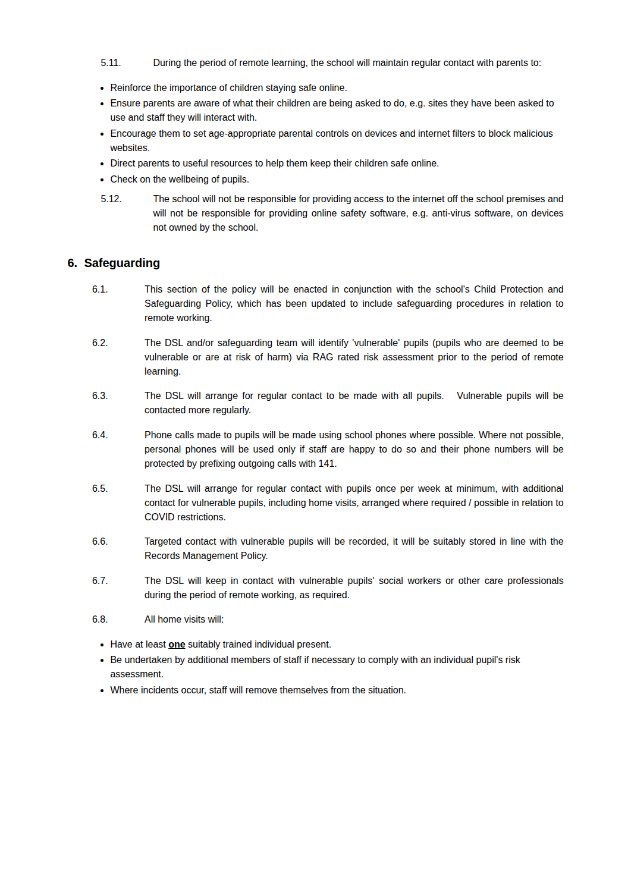5.11.
During the period of remote learning, the school will maintain regular contact with parents to:
Reinforce the importance of children staying safe online.
Ensure parents are aware of what their children are being asked to do, e.g. sites they have been asked to use and staff they will interact with.
Encourage them to set age-appropriate parental controls on devices and internet filters to block malicious websites.
Direct parents to useful resources to help them keep their children safe online.
Check on the wellbeing of pupils.
5.12.
The school will not be responsible for providing access to the internet off the school premises and will not be responsible for providing online safety software, e.g. anti-virus software, on devices not owned by the school.
6. Safeguarding
6.1.
This section of the policy will be enacted in conjunction with the school's Child Protection and Safeguarding Policy, which has been updated to include safeguarding procedures in relation to remote working.
6.2.
The DSL and/or safeguarding team will identify 'vulnerable' pupils (pupils who are deemed to be vulnerable or are at risk of harm) via RAG rated risk assessment prior to the period of remote learning.
6.3.
The DSL will arrange for regular contact to be made with all pupils. Vulnerable pupils will be contacted more regularly.
6.4.
Phone calls made to pupils will be made using school phones where possible. Where not possible, personal phones will be used only if staff are happy to do so and their phone numbers will be protected by prefixing outgoing calls with 141.
6.5.
The DSL will arrange for regular contact with pupils once per week at minimum, with additional contact for vulnerable pupils, including home visits, arranged where required / possible in relation to COVID restrictions.
6.6.
Targeted contact with vulnerable pupils will be recorded, it will be suitably stored in line with the Records Management Policy.
6.7.
The DSL will keep in contact with vulnerable pupils' social workers or other care professionals during the period of remote working, as required.
6.8.
All home visits will:
Have at least one suitably trained individual present.
Be undertaken by additional members of staff if necessary to comply with an individual pupil's risk assessment.
Where incidents occur, staff will remove themselves from the situation.